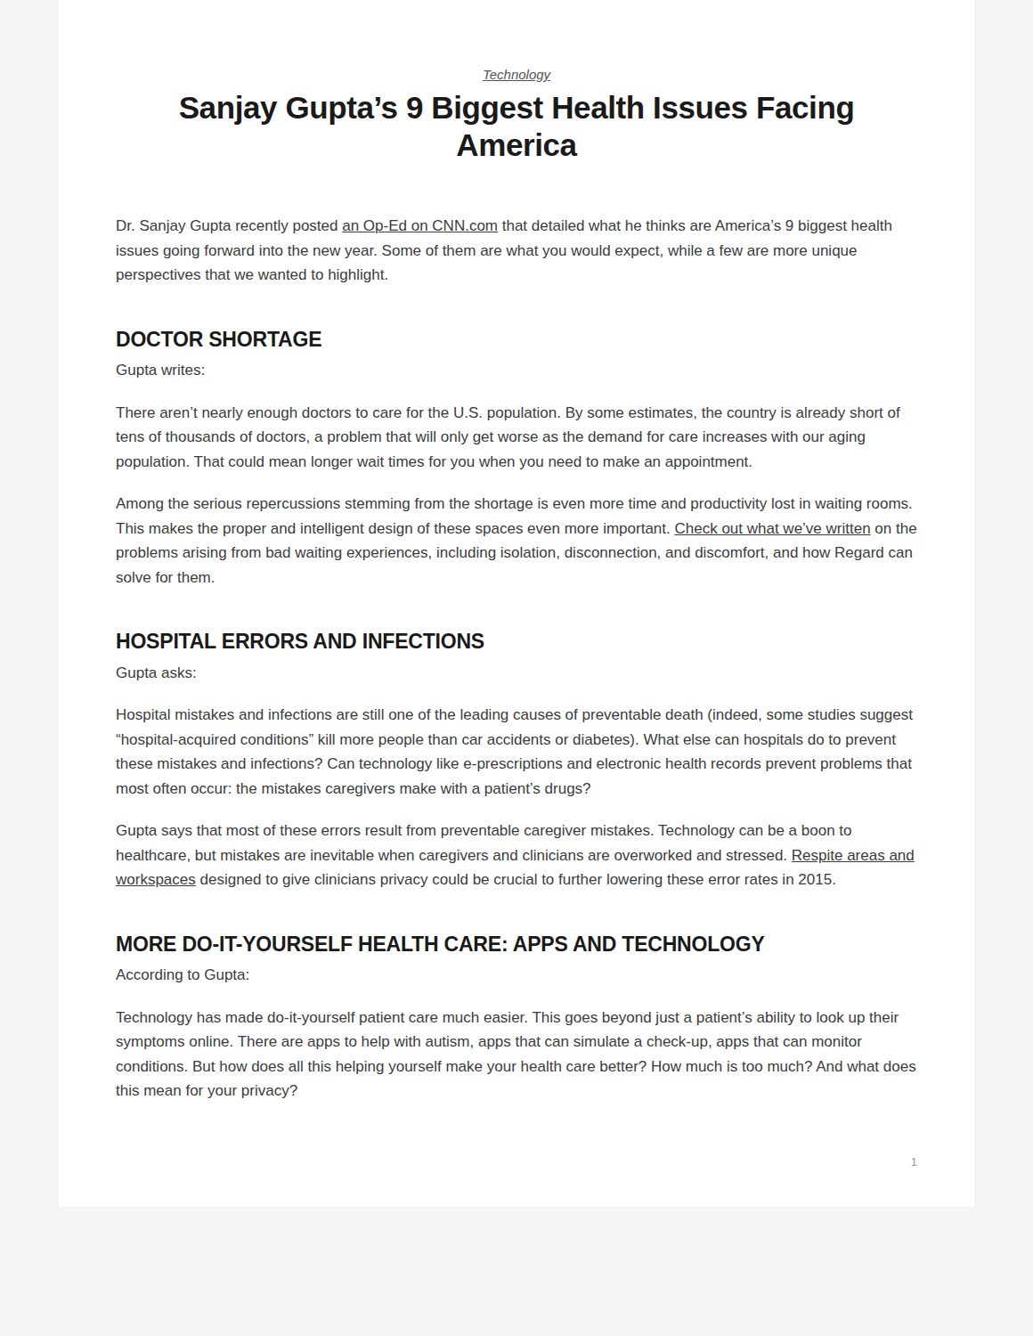Technology
Sanjay Gupta’s 9 Biggest Health Issues Facing America
Dr. Sanjay Gupta recently posted an Op-Ed on CNN.com that detailed what he thinks are America’s 9 biggest health issues going forward into the new year. Some of them are what you would expect, while a few are more unique perspectives that we wanted to highlight.
Doctor Shortage
Gupta writes:
There aren’t nearly enough doctors to care for the U.S. population. By some estimates, the country is already short of tens of thousands of doctors, a problem that will only get worse as the demand for care increases with our aging population. That could mean longer wait times for you when you need to make an appointment.
Among the serious repercussions stemming from the shortage is even more time and productivity lost in waiting rooms. This makes the proper and intelligent design of these spaces even more important. Check out what we’ve written on the problems arising from bad waiting experiences, including isolation, disconnection, and discomfort, and how Regard can solve for them.
Hospital Errors and Infections
Gupta asks:
Hospital mistakes and infections are still one of the leading causes of preventable death (indeed, some studies suggest “hospital-acquired conditions” kill more people than car accidents or diabetes). What else can hospitals do to prevent these mistakes and infections? Can technology like e-prescriptions and electronic health records prevent problems that most often occur: the mistakes caregivers make with a patient’s drugs?
Gupta says that most of these errors result from preventable caregiver mistakes. Technology can be a boon to healthcare, but mistakes are inevitable when caregivers and clinicians are overworked and stressed. Respite areas and workspaces designed to give clinicians privacy could be crucial to further lowering these error rates in 2015.
More Do-It-Yourself Health Care: Apps and Technology
According to Gupta:
Technology has made do-it-yourself patient care much easier. This goes beyond just a patient’s ability to look up their symptoms online. There are apps to help with autism, apps that can simulate a check-up, apps that can monitor conditions. But how does all this helping yourself make your health care better? How much is too much? And what does this mean for your privacy?
1